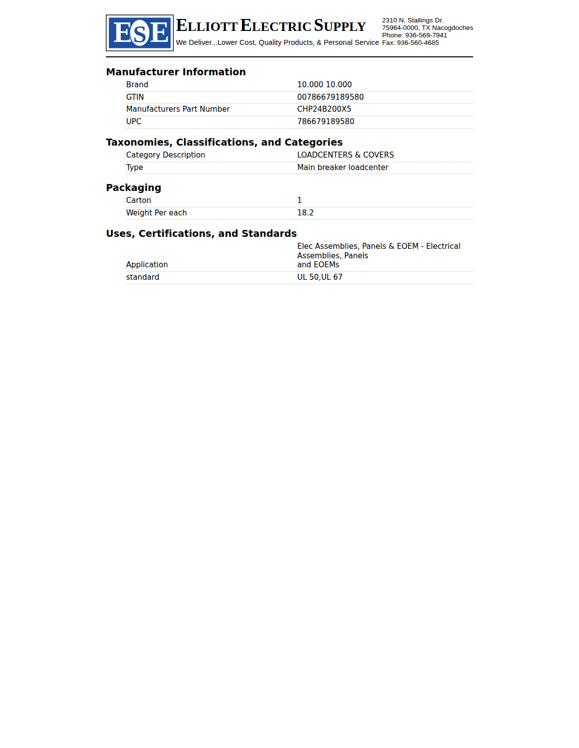E E S
ELLIOTT ELECTRIC SUPPLY
We Deliver...Lower Cost, Quality Products, & Personal Service
2310 N. Stallings Dr.
75964-0000, TX Nacogdoches
Phone: 936-569-7941
Fax: 936-560-4685
Manufacturer Information
| Brand | 10.000 10.000 |
| GTIN | 00786679189580 |
| Manufacturers Part Number | CHP24B200X5 |
| UPC | 786679189580 |
Taxonomies, Classifications, and Categories
| Category Description | LOADCENTERS & COVERS |
| Type | Main breaker loadcenter |
Packaging
| Carton | 1 |
| Weight Per each | 18.2 |
Uses, Certifications, and Standards
| Application | Elec Assemblies, Panels & EOEM - Electrical Assemblies, Panels and EOEMs |
| standard | UL 50,UL 67 |